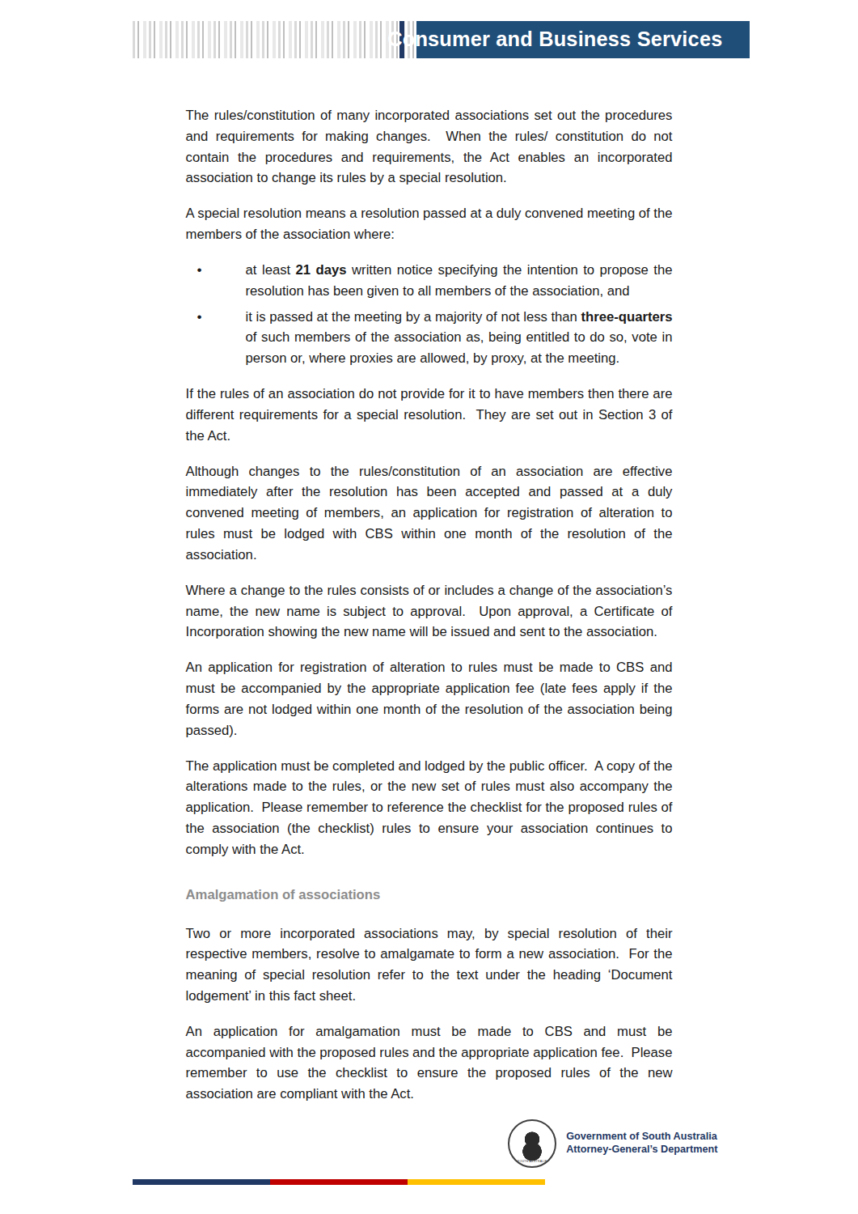Consumer and Business Services
The rules/constitution of many incorporated associations set out the procedures and requirements for making changes. When the rules/ constitution do not contain the procedures and requirements, the Act enables an incorporated association to change its rules by a special resolution.
A special resolution means a resolution passed at a duly convened meeting of the members of the association where:
at least 21 days written notice specifying the intention to propose the resolution has been given to all members of the association, and
it is passed at the meeting by a majority of not less than three-quarters of such members of the association as, being entitled to do so, vote in person or, where proxies are allowed, by proxy, at the meeting.
If the rules of an association do not provide for it to have members then there are different requirements for a special resolution. They are set out in Section 3 of the Act.
Although changes to the rules/constitution of an association are effective immediately after the resolution has been accepted and passed at a duly convened meeting of members, an application for registration of alteration to rules must be lodged with CBS within one month of the resolution of the association.
Where a change to the rules consists of or includes a change of the association’s name, the new name is subject to approval. Upon approval, a Certificate of Incorporation showing the new name will be issued and sent to the association.
An application for registration of alteration to rules must be made to CBS and must be accompanied by the appropriate application fee (late fees apply if the forms are not lodged within one month of the resolution of the association being passed).
The application must be completed and lodged by the public officer. A copy of the alterations made to the rules, or the new set of rules must also accompany the application. Please remember to reference the checklist for the proposed rules of the association (the checklist) rules to ensure your association continues to comply with the Act.
Amalgamation of associations
Two or more incorporated associations may, by special resolution of their respective members, resolve to amalgamate to form a new association. For the meaning of special resolution refer to the text under the heading ‘Document lodgement’ in this fact sheet.
An application for amalgamation must be made to CBS and must be accompanied with the proposed rules and the appropriate application fee. Please remember to use the checklist to ensure the proposed rules of the new association are compliant with the Act.
Government of South Australia
Attorney-General’s Department